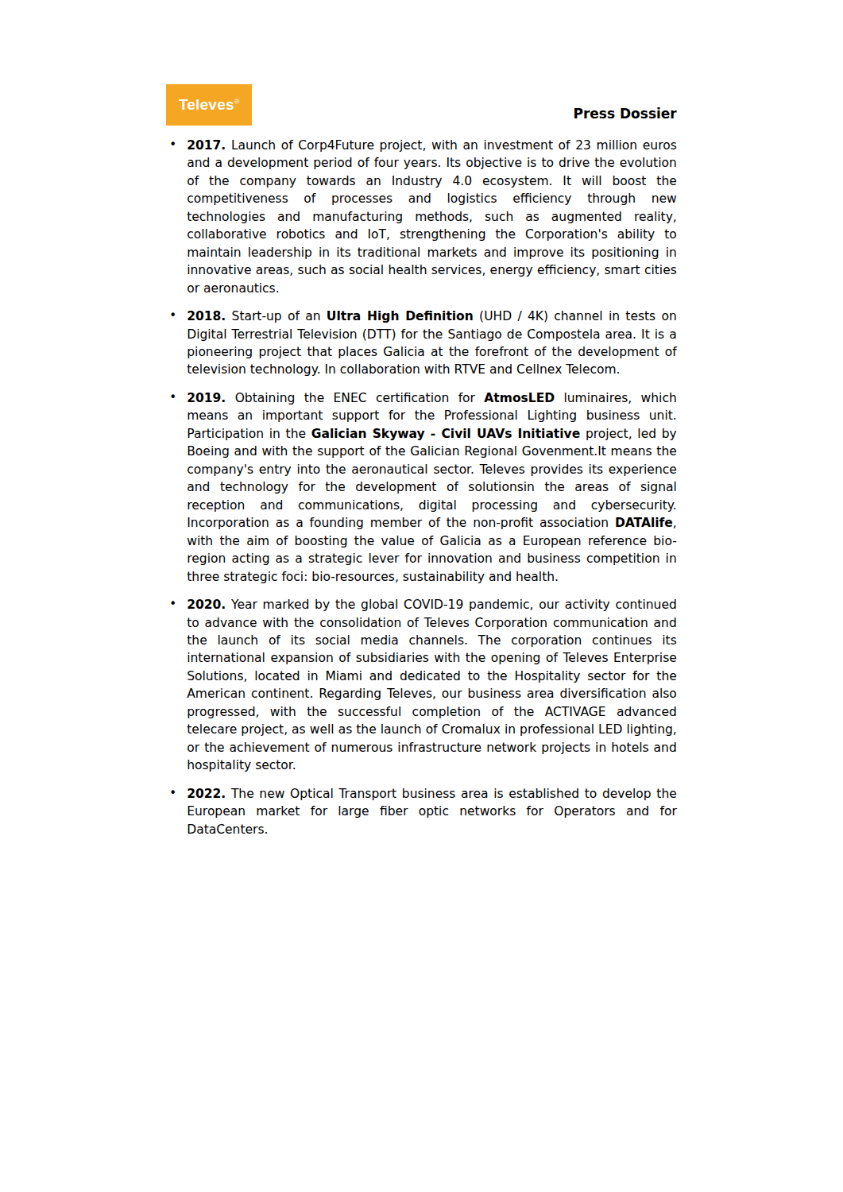Televes®
Press Dossier
2017. Launch of Corp4Future project, with an investment of 23 million euros and a development period of four years. Its objective is to drive the evolution of the company towards an Industry 4.0 ecosystem. It will boost the competitiveness of processes and logistics efficiency through new technologies and manufacturing methods, such as augmented reality, collaborative robotics and IoT, strengthening the Corporation's ability to maintain leadership in its traditional markets and improve its positioning in innovative areas, such as social health services, energy efficiency, smart cities or aeronautics.
2018. Start-up of an Ultra High Definition (UHD / 4K) channel in tests on Digital Terrestrial Television (DTT) for the Santiago de Compostela area. It is a pioneering project that places Galicia at the forefront of the development of television technology. In collaboration with RTVE and Cellnex Telecom.
2019. Obtaining the ENEC certification for AtmosLED luminaires, which means an important support for the Professional Lighting business unit. Participation in the Galician Skyway - Civil UAVs Initiative project, led by Boeing and with the support of the Galician Regional Govenment.It means the company's entry into the aeronautical sector. Televes provides its experience and technology for the development of solutionsin the areas of signal reception and communications, digital processing and cybersecurity. Incorporation as a founding member of the non-profit association DATAlife, with the aim of boosting the value of Galicia as a European reference bio-region acting as a strategic lever for innovation and business competition in three strategic foci: bio-resources, sustainability and health.
2020. Year marked by the global COVID-19 pandemic, our activity continued to advance with the consolidation of Televes Corporation communication and the launch of its social media channels. The corporation continues its international expansion of subsidiaries with the opening of Televes Enterprise Solutions, located in Miami and dedicated to the Hospitality sector for the American continent. Regarding Televes, our business area diversification also progressed, with the successful completion of the ACTIVAGE advanced telecare project, as well as the launch of Cromalux in professional LED lighting, or the achievement of numerous infrastructure network projects in hotels and hospitality sector.
2022. The new Optical Transport business area is established to develop the European market for large fiber optic networks for Operators and for DataCenters.